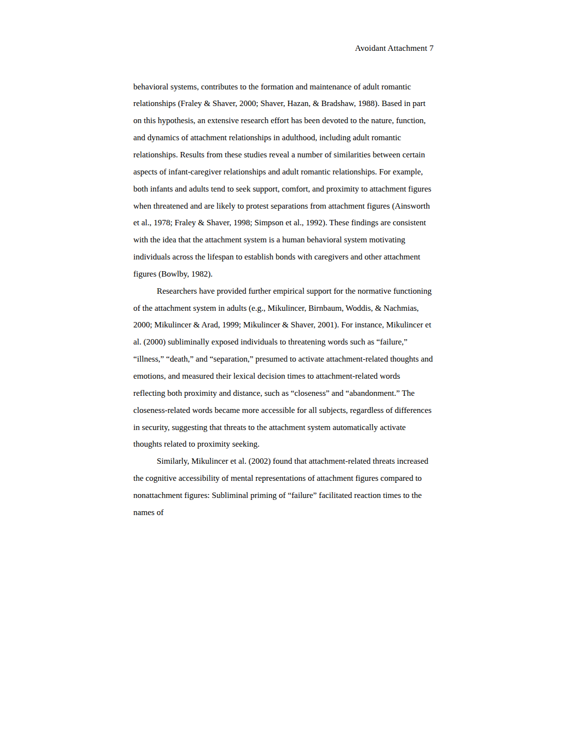Avoidant Attachment 7
behavioral systems, contributes to the formation and maintenance of adult romantic relationships (Fraley & Shaver, 2000; Shaver, Hazan, & Bradshaw, 1988). Based in part on this hypothesis, an extensive research effort has been devoted to the nature, function, and dynamics of attachment relationships in adulthood, including adult romantic relationships. Results from these studies reveal a number of similarities between certain aspects of infant-caregiver relationships and adult romantic relationships. For example, both infants and adults tend to seek support, comfort, and proximity to attachment figures when threatened and are likely to protest separations from attachment figures (Ainsworth et al., 1978; Fraley & Shaver, 1998; Simpson et al., 1992). These findings are consistent with the idea that the attachment system is a human behavioral system motivating individuals across the lifespan to establish bonds with caregivers and other attachment figures (Bowlby, 1982).
Researchers have provided further empirical support for the normative functioning of the attachment system in adults (e.g., Mikulincer, Birnbaum, Woddis, & Nachmias, 2000; Mikulincer & Arad, 1999; Mikulincer & Shaver, 2001). For instance, Mikulincer et al. (2000) subliminally exposed individuals to threatening words such as “failure,” “illness,” “death,” and “separation,” presumed to activate attachment-related thoughts and emotions, and measured their lexical decision times to attachment-related words reflecting both proximity and distance, such as “closeness” and “abandonment.” The closeness-related words became more accessible for all subjects, regardless of differences in security, suggesting that threats to the attachment system automatically activate thoughts related to proximity seeking.
Similarly, Mikulincer et al. (2002) found that attachment-related threats increased the cognitive accessibility of mental representations of attachment figures compared to nonattachment figures: Subliminal priming of “failure” facilitated reaction times to the names of